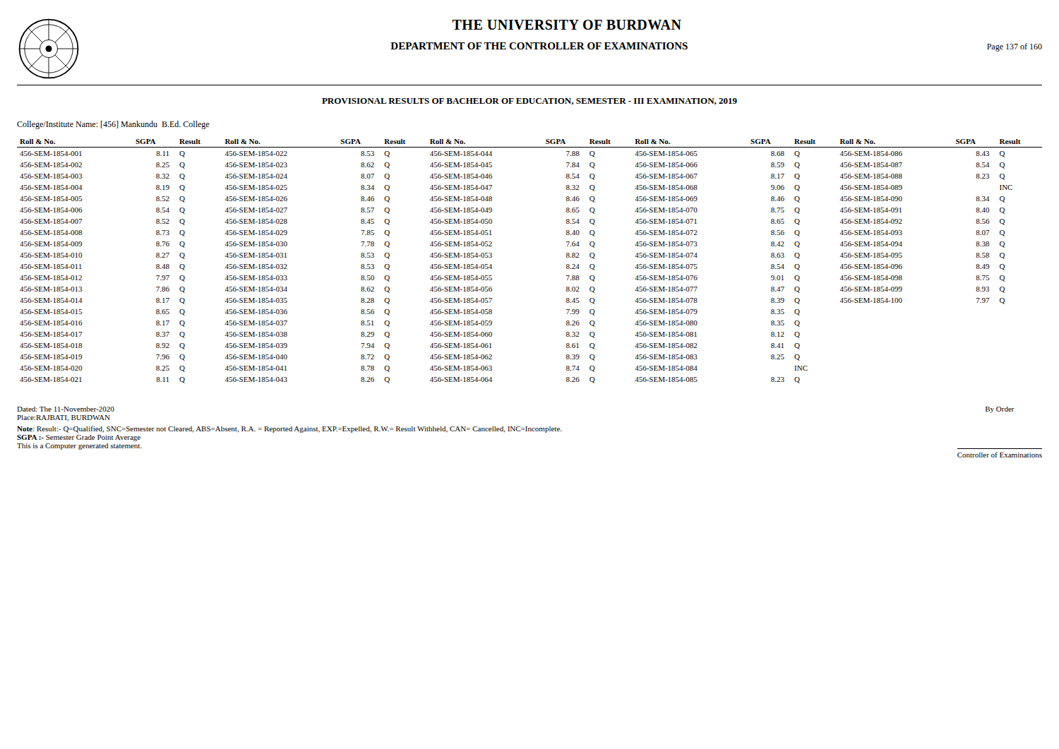THE UNIVERSITY OF BURDWAN
DEPARTMENT OF THE CONTROLLER OF EXAMINATIONS Page 137 of 160
PROVISIONAL RESULTS OF BACHELOR OF EDUCATION, SEMESTER - III EXAMINATION, 2019
College/Institute Name: [456] Mankundu B.Ed. College
| Roll & No. | SGPA | Result | Roll & No. | SGPA | Result | Roll & No. | SGPA | Result | Roll & No. | SGPA | Result | Roll & No. | SGPA | Result |
| --- | --- | --- | --- | --- | --- | --- | --- | --- | --- | --- | --- | --- | --- | --- |
| 456-SEM-1854-001 | 8.11 | Q | 456-SEM-1854-022 | 8.53 | Q | 456-SEM-1854-044 | 7.88 | Q | 456-SEM-1854-065 | 8.68 | Q | 456-SEM-1854-086 | 8.43 | Q |
| 456-SEM-1854-002 | 8.25 | Q | 456-SEM-1854-023 | 8.62 | Q | 456-SEM-1854-045 | 7.84 | Q | 456-SEM-1854-066 | 8.59 | Q | 456-SEM-1854-087 | 8.54 | Q |
| 456-SEM-1854-003 | 8.32 | Q | 456-SEM-1854-024 | 8.07 | Q | 456-SEM-1854-046 | 8.54 | Q | 456-SEM-1854-067 | 8.17 | Q | 456-SEM-1854-088 | 8.23 | Q |
| 456-SEM-1854-004 | 8.19 | Q | 456-SEM-1854-025 | 8.34 | Q | 456-SEM-1854-047 | 8.32 | Q | 456-SEM-1854-068 | 9.06 | Q | 456-SEM-1854-089 | | INC |
| 456-SEM-1854-005 | 8.52 | Q | 456-SEM-1854-026 | 8.46 | Q | 456-SEM-1854-048 | 8.46 | Q | 456-SEM-1854-069 | 8.46 | Q | 456-SEM-1854-090 | 8.34 | Q |
| 456-SEM-1854-006 | 8.54 | Q | 456-SEM-1854-027 | 8.57 | Q | 456-SEM-1854-049 | 8.65 | Q | 456-SEM-1854-070 | 8.75 | Q | 456-SEM-1854-091 | 8.40 | Q |
| 456-SEM-1854-007 | 8.52 | Q | 456-SEM-1854-028 | 8.45 | Q | 456-SEM-1854-050 | 8.54 | Q | 456-SEM-1854-071 | 8.65 | Q | 456-SEM-1854-092 | 8.56 | Q |
| 456-SEM-1854-008 | 8.73 | Q | 456-SEM-1854-029 | 7.85 | Q | 456-SEM-1854-051 | 8.40 | Q | 456-SEM-1854-072 | 8.56 | Q | 456-SEM-1854-093 | 8.07 | Q |
| 456-SEM-1854-009 | 8.76 | Q | 456-SEM-1854-030 | 7.78 | Q | 456-SEM-1854-052 | 7.64 | Q | 456-SEM-1854-073 | 8.42 | Q | 456-SEM-1854-094 | 8.38 | Q |
| 456-SEM-1854-010 | 8.27 | Q | 456-SEM-1854-031 | 8.53 | Q | 456-SEM-1854-053 | 8.82 | Q | 456-SEM-1854-074 | 8.63 | Q | 456-SEM-1854-095 | 8.58 | Q |
| 456-SEM-1854-011 | 8.48 | Q | 456-SEM-1854-032 | 8.53 | Q | 456-SEM-1854-054 | 8.24 | Q | 456-SEM-1854-075 | 8.54 | Q | 456-SEM-1854-096 | 8.49 | Q |
| 456-SEM-1854-012 | 7.97 | Q | 456-SEM-1854-033 | 8.50 | Q | 456-SEM-1854-055 | 7.88 | Q | 456-SEM-1854-076 | 9.01 | Q | 456-SEM-1854-098 | 8.75 | Q |
| 456-SEM-1854-013 | 7.86 | Q | 456-SEM-1854-034 | 8.62 | Q | 456-SEM-1854-056 | 8.02 | Q | 456-SEM-1854-077 | 8.47 | Q | 456-SEM-1854-099 | 8.93 | Q |
| 456-SEM-1854-014 | 8.17 | Q | 456-SEM-1854-035 | 8.28 | Q | 456-SEM-1854-057 | 8.45 | Q | 456-SEM-1854-078 | 8.39 | Q | 456-SEM-1854-100 | 7.97 | Q |
| 456-SEM-1854-015 | 8.65 | Q | 456-SEM-1854-036 | 8.56 | Q | 456-SEM-1854-058 | 7.99 | Q | 456-SEM-1854-079 | 8.35 | Q | | | |
| 456-SEM-1854-016 | 8.17 | Q | 456-SEM-1854-037 | 8.51 | Q | 456-SEM-1854-059 | 8.26 | Q | 456-SEM-1854-080 | 8.35 | Q | | | |
| 456-SEM-1854-017 | 8.37 | Q | 456-SEM-1854-038 | 8.29 | Q | 456-SEM-1854-060 | 8.32 | Q | 456-SEM-1854-081 | 8.12 | Q | | | |
| 456-SEM-1854-018 | 8.92 | Q | 456-SEM-1854-039 | 7.94 | Q | 456-SEM-1854-061 | 8.61 | Q | 456-SEM-1854-082 | 8.41 | Q | | | |
| 456-SEM-1854-019 | 7.96 | Q | 456-SEM-1854-040 | 8.72 | Q | 456-SEM-1854-062 | 8.39 | Q | 456-SEM-1854-083 | 8.25 | Q | | | |
| 456-SEM-1854-020 | 8.25 | Q | 456-SEM-1854-041 | 8.78 | Q | 456-SEM-1854-063 | 8.74 | Q | 456-SEM-1854-084 | | INC | | | |
| 456-SEM-1854-021 | 8.11 | Q | 456-SEM-1854-043 | 8.26 | Q | 456-SEM-1854-064 | 8.26 | Q | 456-SEM-1854-085 | 8.23 | Q | | | |
Dated: The 11-November-2020
Place:RAJBATI, BURDWAN
Note: Result:- Q=Qualified, SNC=Semester not Cleared, ABS=Absent, R.A. = Reported Against, EXP.=Expelled, R.W.= Result Withheld, CAN= Cancelled, INC=Incomplete.
SGPA :- Semester Grade Point Average
This is a Computer generated statement.
By Order
Controller of Examinations